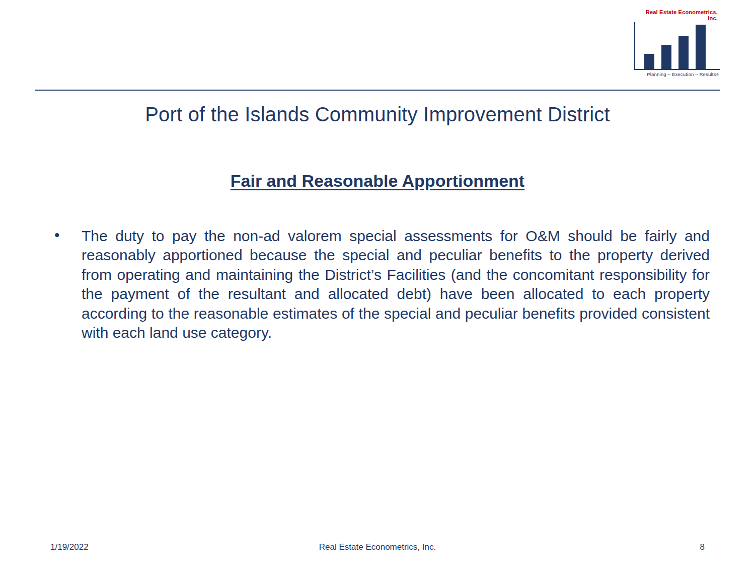Real Estate Econometrics, Inc.
Planning – Execution – Results®
Port of the Islands Community Improvement District
Fair and Reasonable Apportionment
The duty to pay the non-ad valorem special assessments for O&M should be fairly and reasonably apportioned because the special and peculiar benefits to the property derived from operating and maintaining the District’s Facilities (and the concomitant responsibility for the payment of the resultant and allocated debt) have been allocated to each property according to the reasonable estimates of the special and peculiar benefits provided consistent with each land use category.
1/19/2022
Real Estate Econometrics, Inc.
8